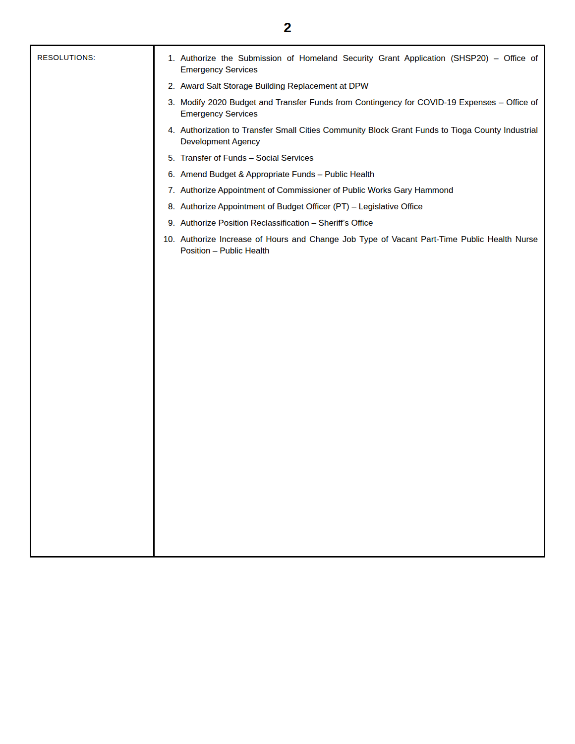2
| RESOLUTIONS: | Authorize the Submission of Homeland Security Grant Application (SHSP20) – Office of Emergency Services Award Salt Storage Building Replacement at DPW Modify 2020 Budget and Transfer Funds from Contingency for COVID-19 Expenses – Office of Emergency Services Authorization to Transfer Small Cities Community Block Grant Funds to Tioga County Industrial Development Agency Transfer of Funds – Social Services Amend Budget & Appropriate Funds – Public Health Authorize Appointment of Commissioner of Public Works Gary Hammond Authorize Appointment of Budget Officer (PT) – Legislative Office Authorize Position Reclassification – Sheriff’s Office Authorize Increase of Hours and Change Job Type of Vacant Part-Time Public Health Nurse Position – Public Health |